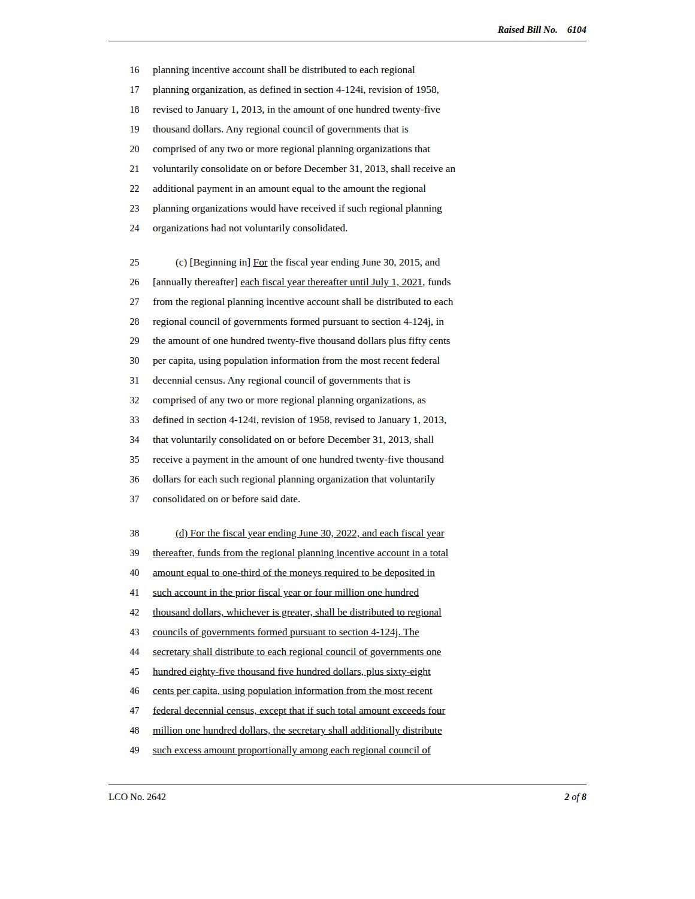Raised Bill No. 6104
16 planning incentive account shall be distributed to each regional 17 planning organization, as defined in section 4-124i, revision of 1958, 18 revised to January 1, 2013, in the amount of one hundred twenty-five 19 thousand dollars. Any regional council of governments that is 20 comprised of any two or more regional planning organizations that 21 voluntarily consolidate on or before December 31, 2013, shall receive an 22 additional payment in an amount equal to the amount the regional 23 planning organizations would have received if such regional planning 24 organizations had not voluntarily consolidated.
25(c) [Beginning in] For the fiscal year ending June 30, 2015, and 26[annually thereafter] each fiscal year thereafter until July 1, 2021, funds 27 from the regional planning incentive account shall be distributed to each 28 regional council of governments formed pursuant to section 4-124j, in 29 the amount of one hundred twenty-five thousand dollars plus fifty cents 30 per capita, using population information from the most recent federal 31 decennial census. Any regional council of governments that is 32 comprised of any two or more regional planning organizations, as 33 defined in section 4-124i, revision of 1958, revised to January 1, 2013, 34 that voluntarily consolidated on or before December 31, 2013, shall 35 receive a payment in the amount of one hundred twenty-five thousand 36 dollars for each such regional planning organization that voluntarily 37 consolidated on or before said date.
38(d) For the fiscal year ending June 30, 2022, and each fiscal year 39 thereafter, funds from the regional planning incentive account in a total 40 amount equal to one-third of the moneys required to be deposited in 41 such account in the prior fiscal year or four million one hundred 42 thousand dollars, whichever is greater, shall be distributed to regional 43 councils of governments formed pursuant to section 4-124j. The 44 secretary shall distribute to each regional council of governments one 45 hundred eighty-five thousand five hundred dollars, plus sixty-eight 46 cents per capita, using population information from the most recent 47 federal decennial census, except that if such total amount exceeds four 48 million one hundred dollars, the secretary shall additionally distribute 49 such excess amount proportionally among each regional council of
LCO No. 2642 2 of 8